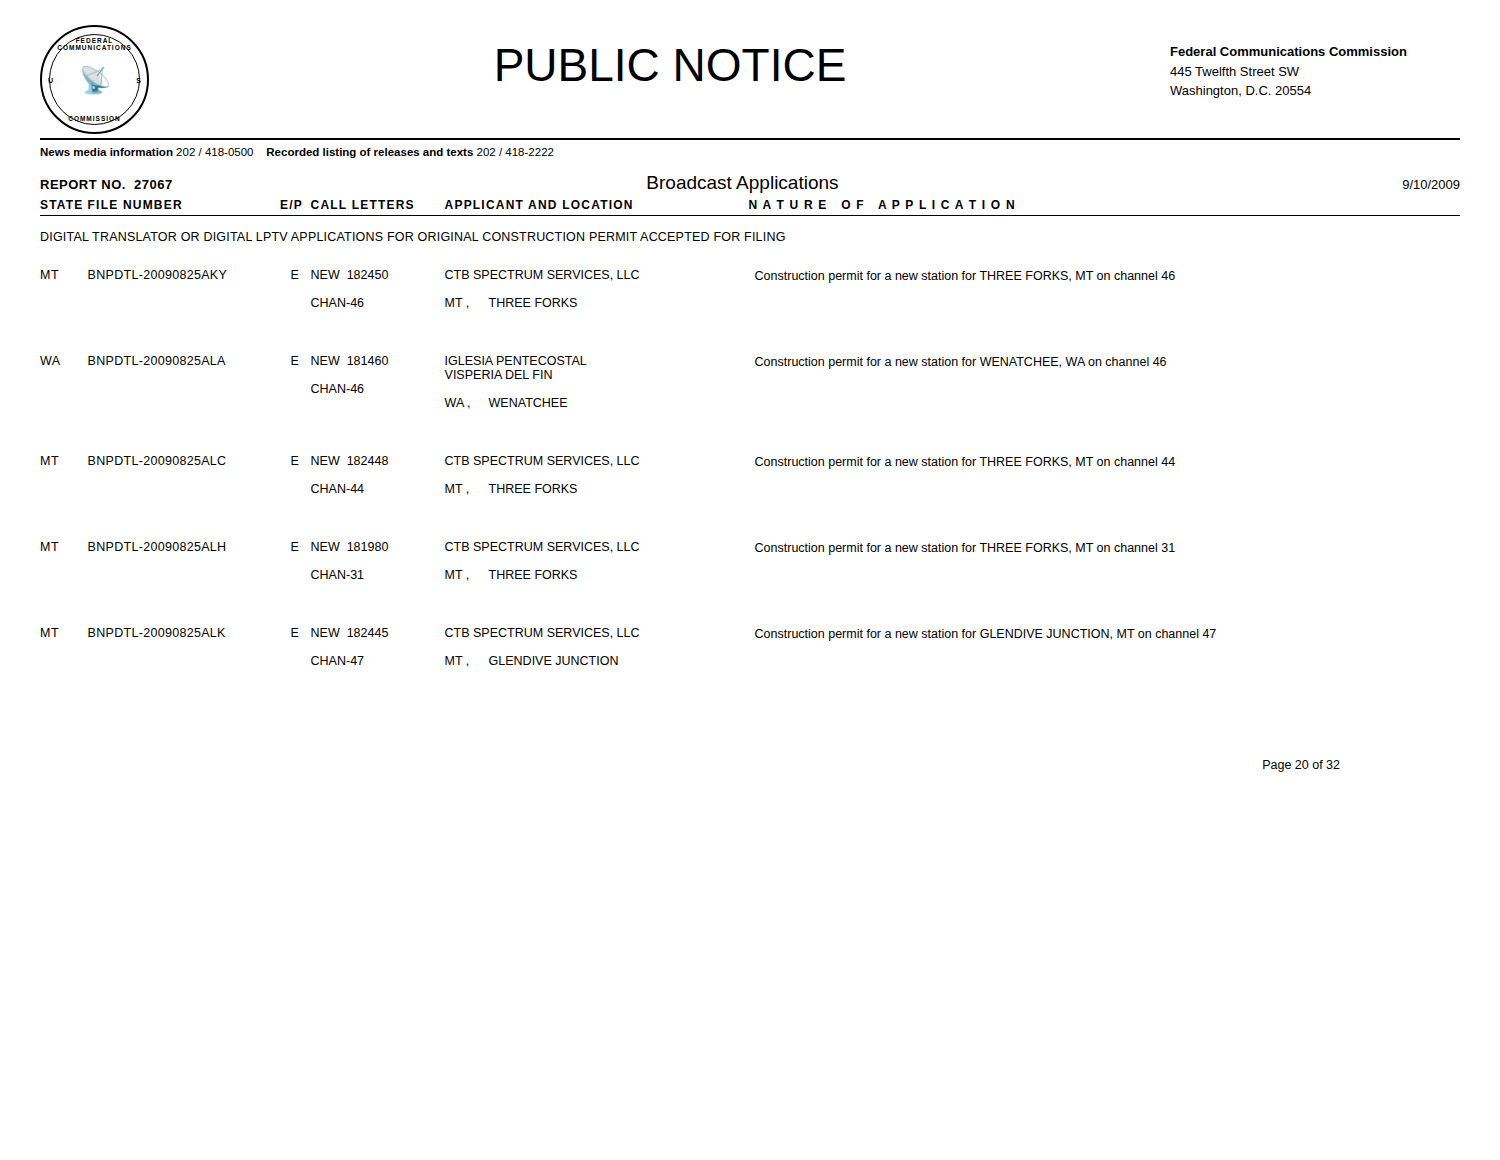FEDERAL COMMUNICATIONS
US
📡
COMMISSION
PUBLIC NOTICE
Federal Communications Commission
445 Twelfth Street SW
Washington, D.C. 20554
News media information 202 / 418-0500 Recorded listing of releases and texts 202 / 418-2222
REPORT NO. 27067
Broadcast Applications
9/10/2009
| STATE | FILE NUMBER | E/P | CALL LETTERS | APPLICANT AND LOCATION | N A T U R E O F A P P L I C A T I O N |
| --- | --- | --- | --- | --- | --- |
| DIGITAL TRANSLATOR OR DIGITAL LPTV APPLICATIONS FOR ORIGINAL CONSTRUCTION PERMIT ACCEPTED FOR FILING |
| MT | BNPDTL-20090825AKY | E | NEW 182450 CHAN-46 | CTB SPECTRUM SERVICES, LLC MT , THREE FORKS | Construction permit for a new station for THREE FORKS, MT on channel 46 |
| WA | BNPDTL-20090825ALA | E | NEW 181460 CHAN-46 | IGLESIA PENTECOSTAL VISPERIA DEL FIN WA , WENATCHEE | Construction permit for a new station for WENATCHEE, WA on channel 46 |
| MT | BNPDTL-20090825ALC | E | NEW 182448 CHAN-44 | CTB SPECTRUM SERVICES, LLC MT , THREE FORKS | Construction permit for a new station for THREE FORKS, MT on channel 44 |
| MT | BNPDTL-20090825ALH | E | NEW 181980 CHAN-31 | CTB SPECTRUM SERVICES, LLC MT , THREE FORKS | Construction permit for a new station for THREE FORKS, MT on channel 31 |
| MT | BNPDTL-20090825ALK | E | NEW 182445 CHAN-47 | CTB SPECTRUM SERVICES, LLC MT , GLENDIVE JUNCTION | Construction permit for a new station for GLENDIVE JUNCTION, MT on channel 47 |
Page 20 of 32